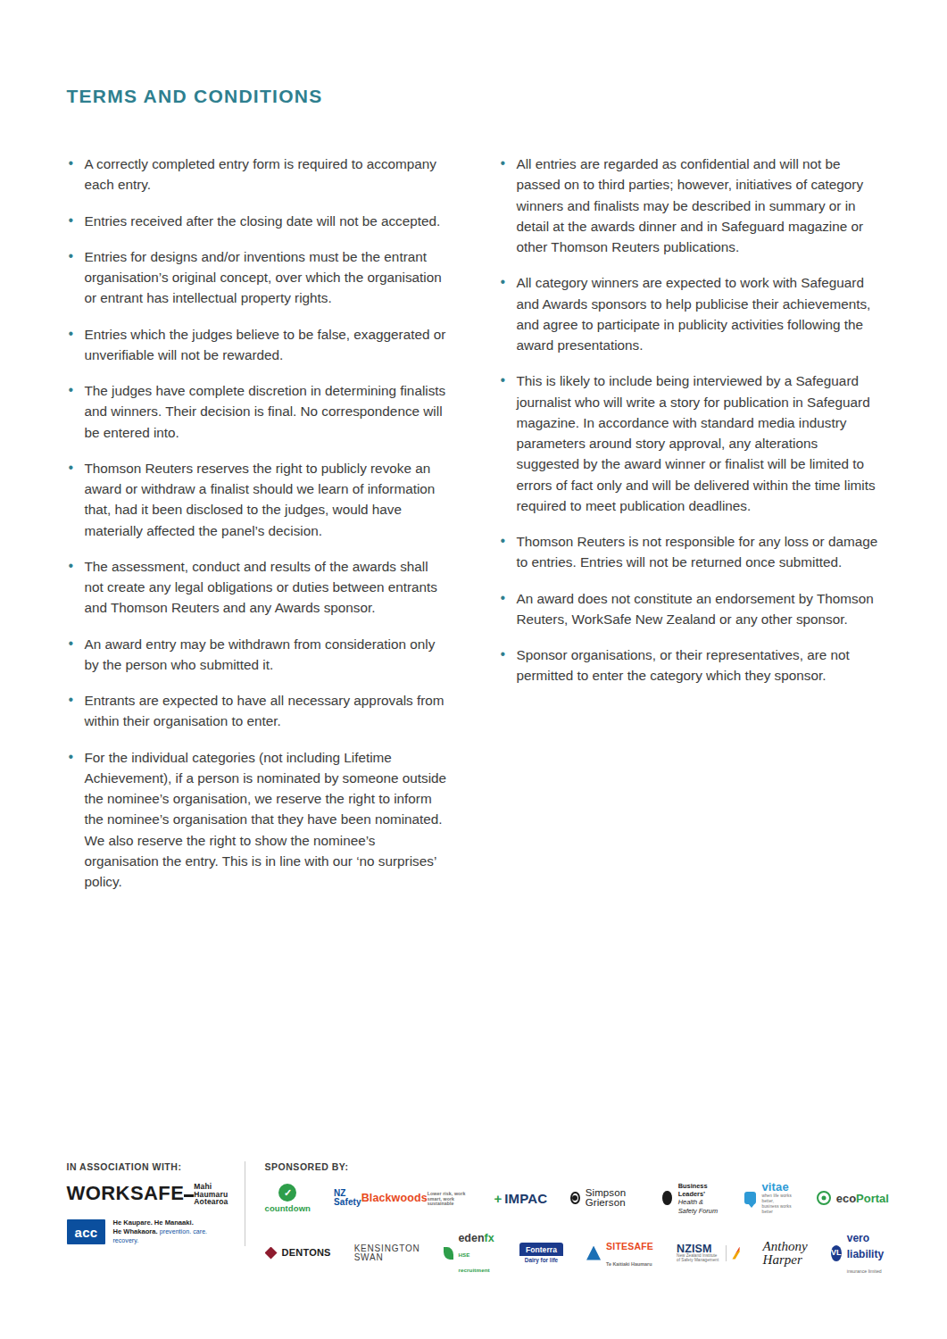Terms and Conditions
A correctly completed entry form is required to accompany each entry.
Entries received after the closing date will not be accepted.
Entries for designs and/or inventions must be the entrant organisation’s original concept, over which the organisation or entrant has intellectual property rights.
Entries which the judges believe to be false, exaggerated or unverifiable will not be rewarded.
The judges have complete discretion in determining finalists and winners. Their decision is final. No correspondence will be entered into.
Thomson Reuters reserves the right to publicly revoke an award or withdraw a finalist should we learn of information that, had it been disclosed to the judges, would have materially affected the panel’s decision.
The assessment, conduct and results of the awards shall not create any legal obligations or duties between entrants and Thomson Reuters and any Awards sponsor.
An award entry may be withdrawn from consideration only by the person who submitted it.
Entrants are expected to have all necessary approvals from within their organisation to enter.
For the individual categories (not including Lifetime Achievement), if a person is nominated by someone outside the nominee’s organisation, we reserve the right to inform the nominee’s organisation that they have been nominated. We also reserve the right to show the nominee’s organisation the entry. This is in line with our ‘no surprises’ policy.
All entries are regarded as confidential and will not be passed on to third parties; however, initiatives of category winners and finalists may be described in summary or in detail at the awards dinner and in Safeguard magazine or other Thomson Reuters publications.
All category winners are expected to work with Safeguard and Awards sponsors to help publicise their achievements, and agree to participate in publicity activities following the award presentations.
This is likely to include being interviewed by a Safeguard journalist who will write a story for publication in Safeguard magazine. In accordance with standard media industry parameters around story approval, any alterations suggested by the award winner or finalist will be limited to errors of fact only and will be delivered within the time limits required to meet publication deadlines.
Thomson Reuters is not responsible for any loss or damage to entries. Entries will not be returned once submitted.
An award does not constitute an endorsement by Thomson Reuters, WorkSafe New Zealand or any other sponsor.
Sponsor organisations, or their representatives, are not permitted to enter the category which they sponsor.
In association with:
WORKSAFE Mahi Haumaru Aotearoa
acc
He Kaupare. He Manaaki.
He Whakaora. prevention. care. recovery.
Sponsored by:
✓ countdown
NZ Safety
Blackwoods
Lower risk, work smart, work sustainable
+IMPAC
Simpson Grierson
Business Leaders’ Health & Safety Forum
vitae when life works better,
business works better
ecoPortal
DENTONS
KENSINGTON SWAN
edenfx
HSE recruitment
Fonterra Dairy for life
SITESAFE
Te Kaitiaki Haumaru
NZISM New Zealand Institute of Safety Management
Anthony Harper
VL vero liability
insurance limited